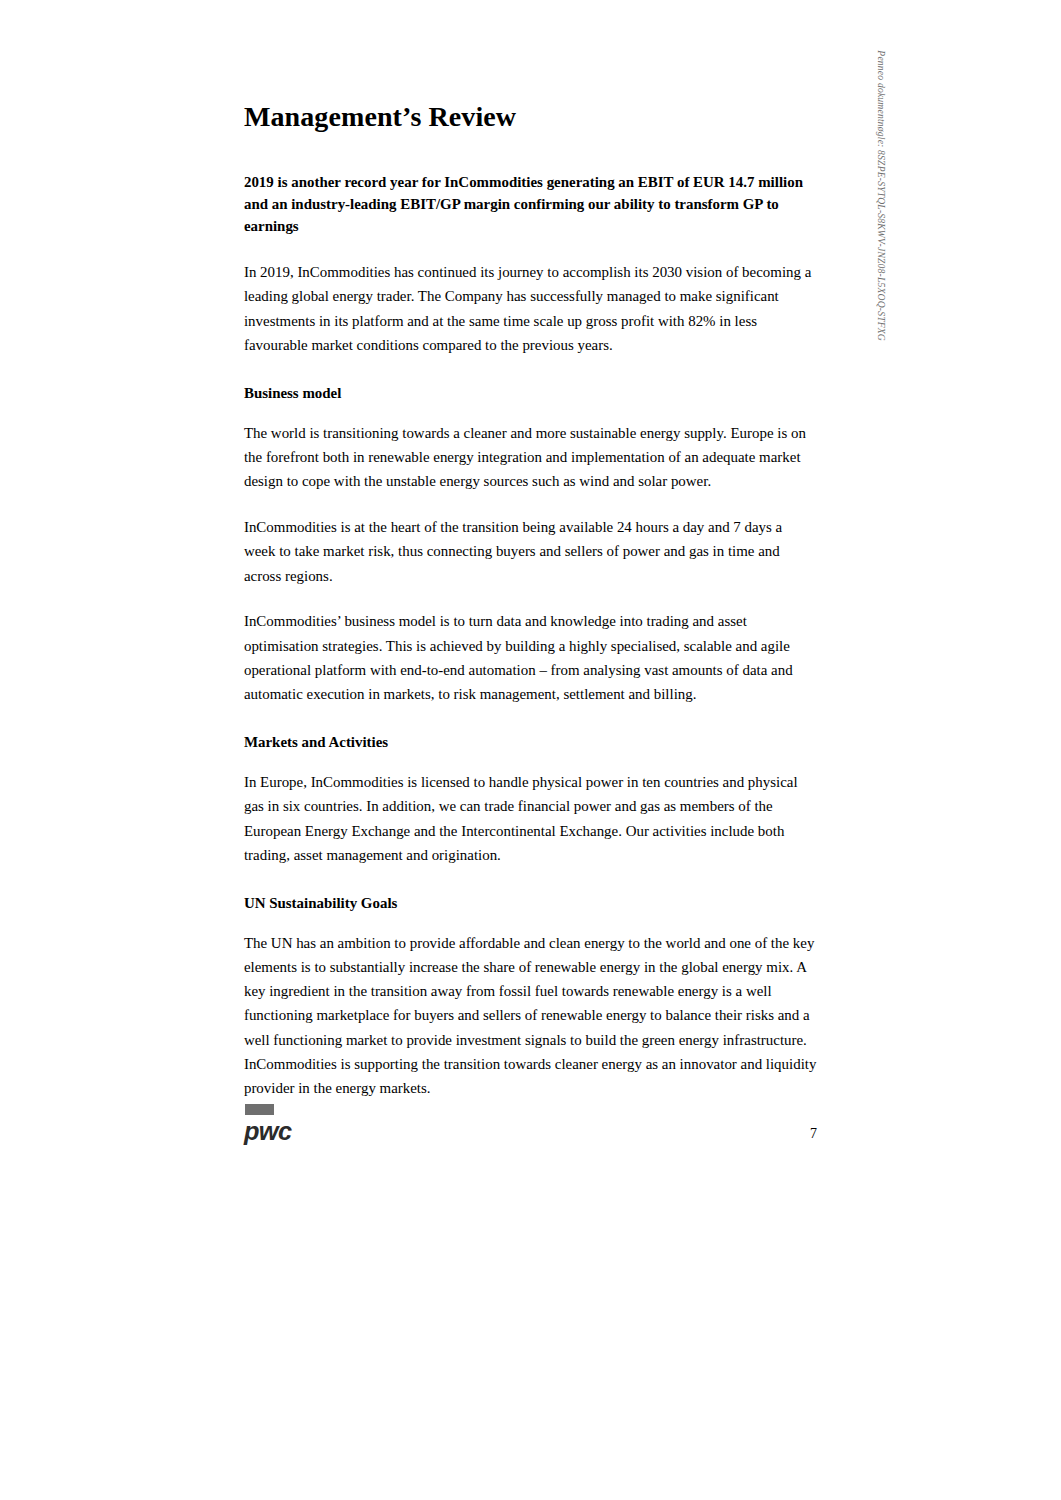Management’s Review
2019 is another record year for InCommodities generating an EBIT of EUR 14.7 million and an industry-leading EBIT/GP margin confirming our ability to transform GP to earnings
In 2019, InCommodities has continued its journey to accomplish its 2030 vision of becoming a leading global energy trader. The Company has successfully managed to make significant investments in its platform and at the same time scale up gross profit with 82% in less favourable market conditions compared to the previous years.
Business model
The world is transitioning towards a cleaner and more sustainable energy supply. Europe is on the forefront both in renewable energy integration and implementation of an adequate market design to cope with the unstable energy sources such as wind and solar power.
InCommodities is at the heart of the transition being available 24 hours a day and 7 days a week to take market risk, thus connecting buyers and sellers of power and gas in time and across regions.
InCommodities’ business model is to turn data and knowledge into trading and asset optimisation strategies. This is achieved by building a highly specialised, scalable and agile operational platform with end-to-end automation – from analysing vast amounts of data and automatic execution in markets, to risk management, settlement and billing.
Markets and Activities
In Europe, InCommodities is licensed to handle physical power in ten countries and physical gas in six countries. In addition, we can trade financial power and gas as members of the European Energy Exchange and the Intercontinental Exchange. Our activities include both trading, asset management and origination.
UN Sustainability Goals
The UN has an ambition to provide affordable and clean energy to the world and one of the key elements is to substantially increase the share of renewable energy in the global energy mix. A key ingredient in the transition away from fossil fuel towards renewable energy is a well functioning marketplace for buyers and sellers of renewable energy to balance their risks and a well functioning market to provide investment signals to build the green energy infrastructure. InCommodities is supporting the transition towards cleaner energy as an innovator and liquidity provider in the energy markets.
Penneo dokumentnøgle: 8SZPE-SYTQL-S8KWV-JNZ08-L5XOQ-STFXG
pwc
7